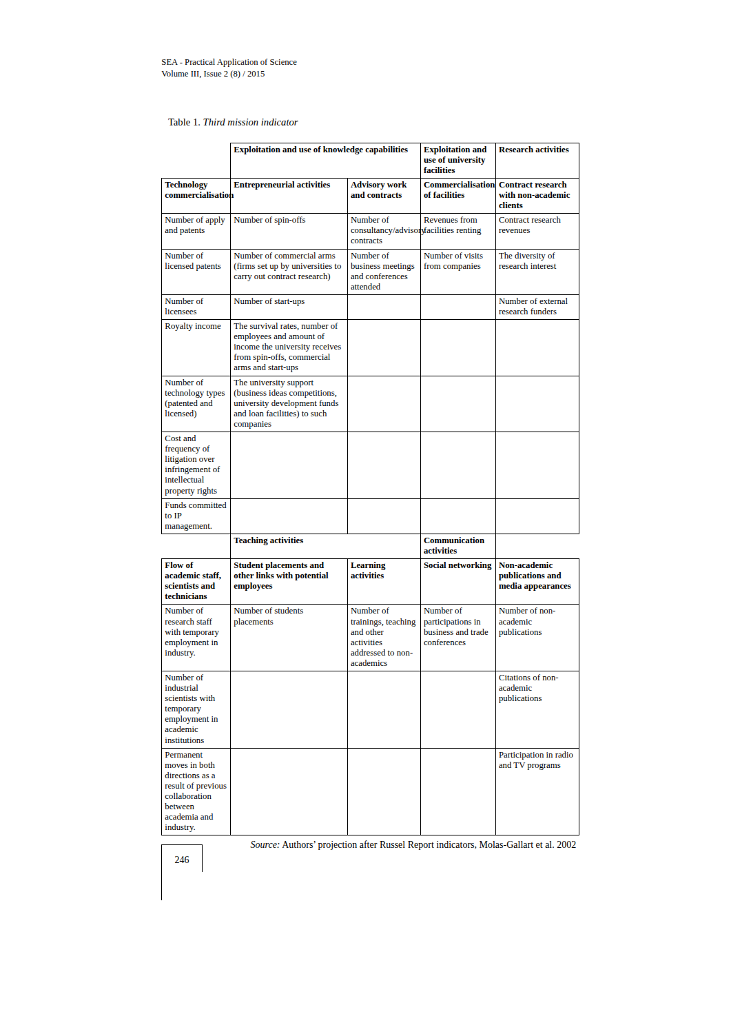SEA - Practical Application of Science
Volume III, Issue 2 (8) / 2015
Table 1. Third mission indicator
| | Exploitation and use of knowledge capabilities | Exploitation and use of university facilities | Research activities |
| Technology commercialisation | Entrepreneurial activities | Advisory work and contracts | Commercialisation of facilities | Contract research with non-academic clients |
| Number of apply and patents | Number of spin-offs | Number of consultancy/advisory contracts | Revenues from facilities renting | Contract research revenues |
| Number of licensed patents | Number of commercial arms (firms set up by universities to carry out contract research) | Number of business meetings and conferences attended | Number of visits from companies | The diversity of research interest |
| Number of licensees | Number of start-ups | | | Number of external research funders |
| Royalty income | The survival rates, number of employees and amount of income the university receives from spin-offs, commercial arms and start-ups | | | |
| Number of technology types (patented and licensed) | The university support (business ideas competitions, university development funds and loan facilities) to such companies | | | |
| Cost and frequency of litigation over infringement of intellectual property rights | | | | |
| Funds committed to IP management. | | | | |
| | Teaching activities | Communication activities | |
| Flow of academic staff, scientists and technicians | Student placements and other links with potential employees | Learning activities | Social networking | Non-academic publications and media appearances |
| Number of research staff with temporary employment in industry. | Number of students placements | Number of trainings, teaching and other activities addressed to non-academics | Number of participations in business and trade conferences | Number of non-academic publications |
| Number of industrial scientists with temporary employment in academic institutions | | | | Citations of non-academic publications |
| Permanent moves in both directions as a result of previous collaboration between academia and industry. | | | | Participation in radio and TV programs |
Source: Authors’ projection after Russel Report indicators, Molas-Gallart et al. 2002
246